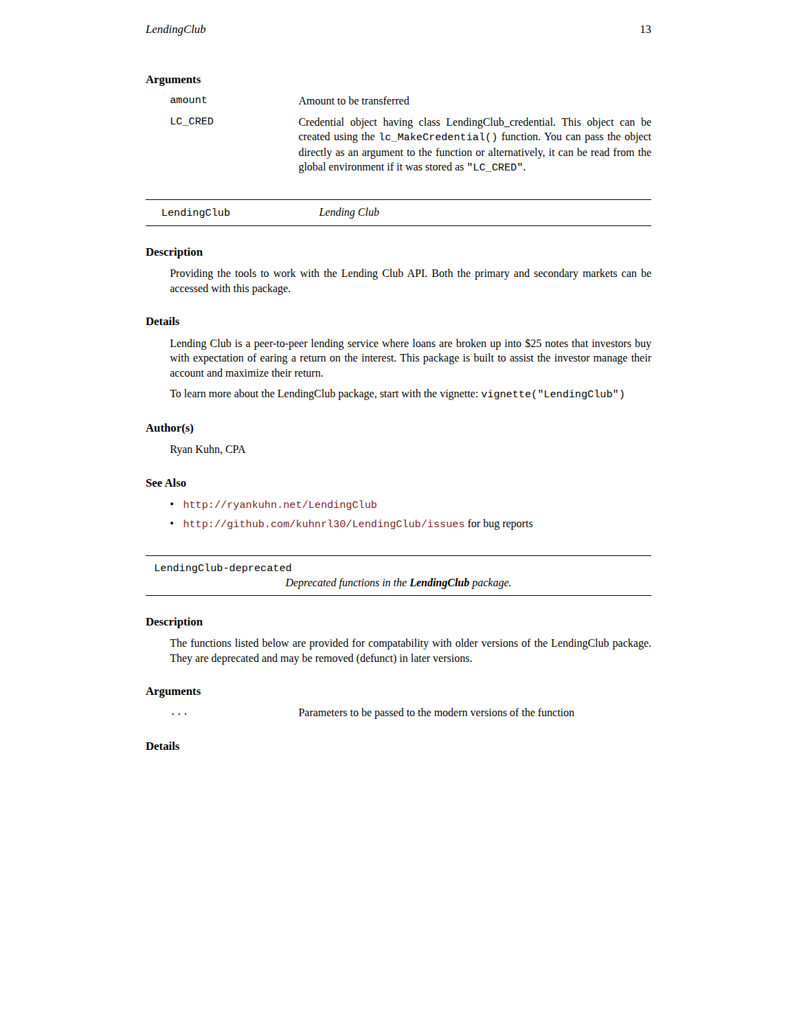LendingClub 13
Arguments
amount
Amount to be transferred
LC_CRED
Credential object having class LendingClub_credential. This object can be created using the lc_MakeCredential() function. You can pass the object directly as an argument to the function or alternatively, it can be read from the global environment if it was stored as "LC_CRED".
LendingClub Lending Club
Description
Providing the tools to work with the Lending Club API. Both the primary and secondary markets can be accessed with this package.
Details
Lending Club is a peer-to-peer lending service where loans are broken up into $25 notes that investors buy with expectation of earing a return on the interest. This package is built to assist the investor manage their account and maximize their return.
To learn more about the LendingClub package, start with the vignette: vignette("LendingClub")
Author(s)
Ryan Kuhn, CPA
See Also
http://ryankuhn.net/LendingClub
http://github.com/kuhnrl30/LendingClub/issues for bug reports
LendingClub-deprecated Deprecated functions in the LendingClub package.
Description
The functions listed below are provided for compatability with older versions of the LendingClub package. They are deprecated and may be removed (defunct) in later versions.
Arguments
...
Parameters to be passed to the modern versions of the function
Details